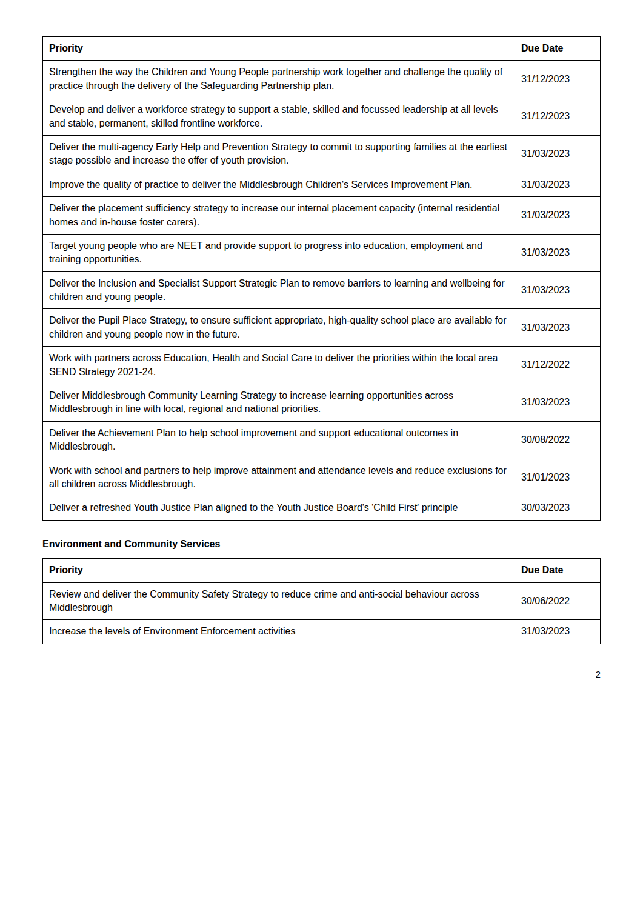| Priority | Due Date |
| --- | --- |
| Strengthen the way the Children and Young People partnership work together and challenge the quality of practice through the delivery of the Safeguarding Partnership plan. | 31/12/2023 |
| Develop and deliver a workforce strategy to support a stable, skilled and focussed leadership at all levels and stable, permanent, skilled frontline workforce. | 31/12/2023 |
| Deliver the multi-agency Early Help and Prevention Strategy to commit to supporting families at the earliest stage possible and increase the offer of youth provision. | 31/03/2023 |
| Improve the quality of practice to deliver the Middlesbrough Children's Services Improvement Plan. | 31/03/2023 |
| Deliver the placement sufficiency strategy to increase our internal placement capacity (internal residential homes and in-house foster carers). | 31/03/2023 |
| Target young people who are NEET and provide support to progress into education, employment and training opportunities. | 31/03/2023 |
| Deliver the Inclusion and Specialist Support Strategic Plan to remove barriers to learning and wellbeing for children and young people. | 31/03/2023 |
| Deliver the Pupil Place Strategy, to ensure sufficient appropriate, high-quality school place are available for children and young people now in the future. | 31/03/2023 |
| Work with partners across Education, Health and Social Care to deliver the priorities within the local area SEND Strategy 2021-24. | 31/12/2022 |
| Deliver Middlesbrough Community Learning Strategy to increase learning opportunities across Middlesbrough in line with local, regional and national priorities. | 31/03/2023 |
| Deliver the Achievement Plan to help school improvement and support educational outcomes in Middlesbrough. | 30/08/2022 |
| Work with school and partners to help improve attainment and attendance levels and reduce exclusions for all children across Middlesbrough. | 31/01/2023 |
| Deliver a refreshed Youth Justice Plan aligned to the Youth Justice Board's 'Child First' principle | 30/03/2023 |
Environment and Community Services
| Priority | Due Date |
| --- | --- |
| Review and deliver the Community Safety Strategy to reduce crime and anti-social behaviour across Middlesbrough | 30/06/2022 |
| Increase the levels of Environment Enforcement activities | 31/03/2023 |
2